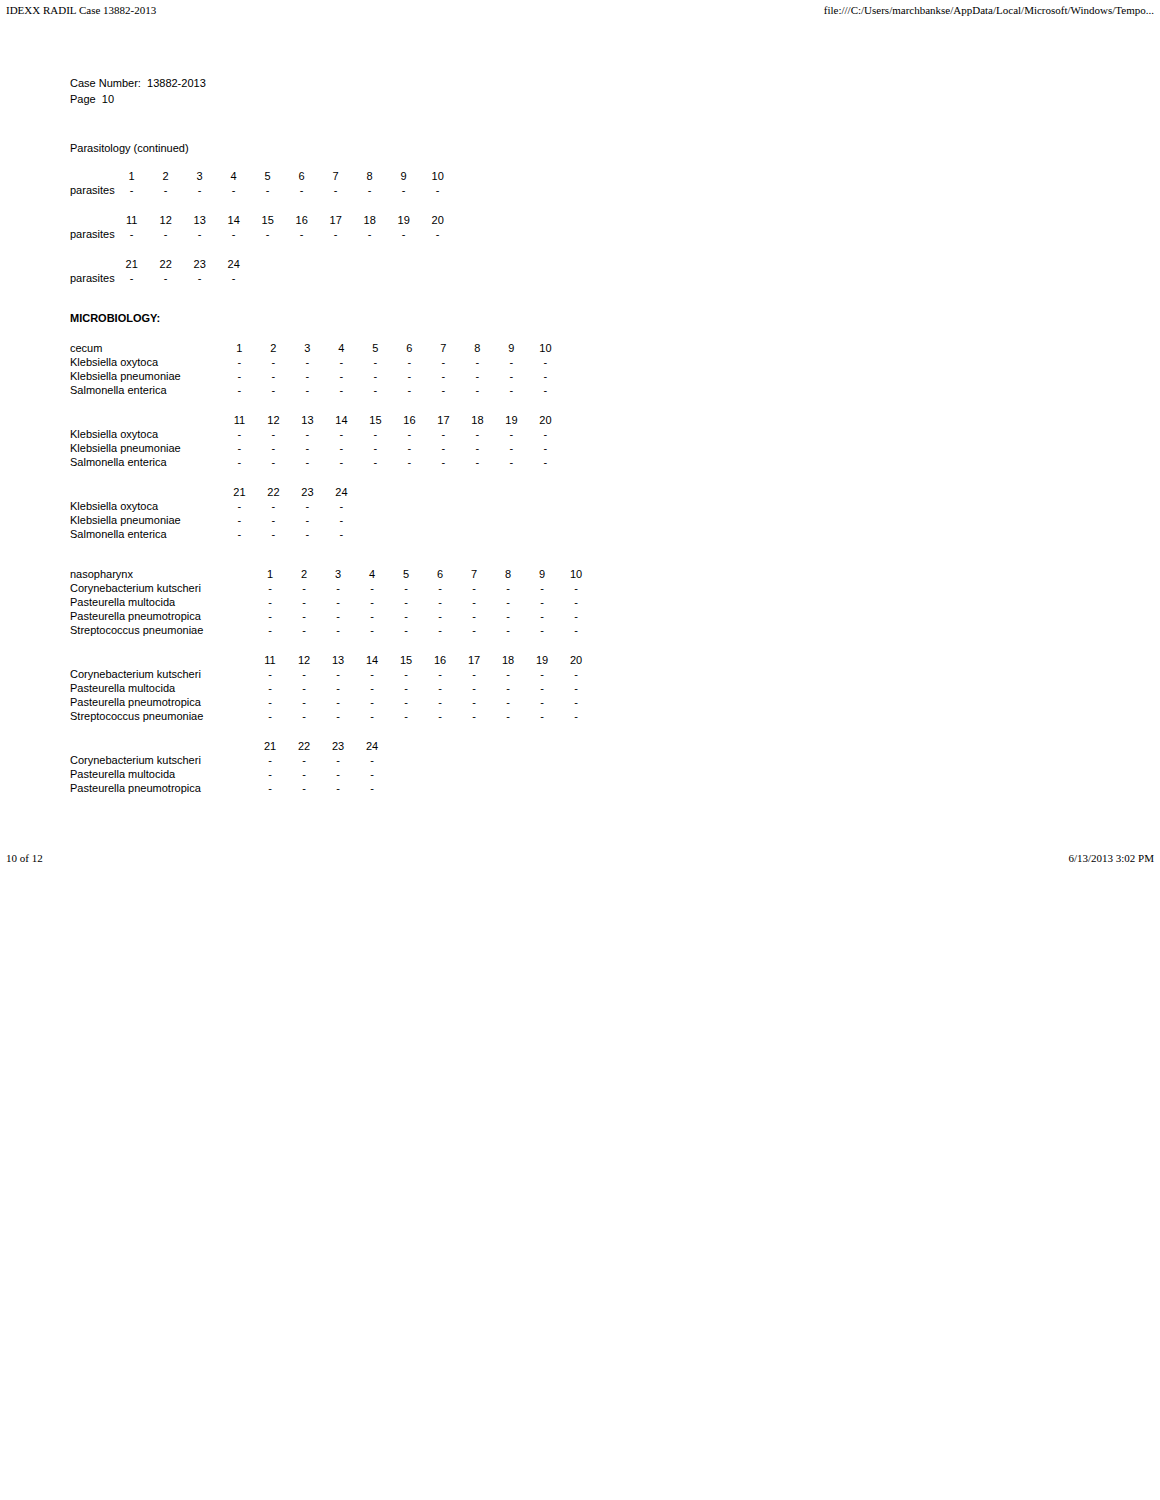IDEXX RADIL Case 13882-2013
file:///C:/Users/marchbankse/AppData/Local/Microsoft/Windows/Tempo...
Case Number: 13882-2013
Page 10
Parasitology (continued)
| | 1 | 2 | 3 | 4 | 5 | 6 | 7 | 8 | 9 | 10 |
| parasites | - | - | - | - | - | - | - | - | - | - |
| | 11 | 12 | 13 | 14 | 15 | 16 | 17 | 18 | 19 | 20 |
| parasites | - | - | - | - | - | - | - | - | - | - |
| | 21 | 22 | 23 | 24 |
| parasites | - | - | - | - |
MICROBIOLOGY:
| cecum | 1 | 2 | 3 | 4 | 5 | 6 | 7 | 8 | 9 | 10 |
| Klebsiella oxytoca | - | - | - | - | - | - | - | - | - | - |
| Klebsiella pneumoniae | - | - | - | - | - | - | - | - | - | - |
| Salmonella enterica | - | - | - | - | - | - | - | - | - | - |
| | 11 | 12 | 13 | 14 | 15 | 16 | 17 | 18 | 19 | 20 |
| Klebsiella oxytoca | - | - | - | - | - | - | - | - | - | - |
| Klebsiella pneumoniae | - | - | - | - | - | - | - | - | - | - |
| Salmonella enterica | - | - | - | - | - | - | - | - | - | - |
| | 21 | 22 | 23 | 24 |
| Klebsiella oxytoca | - | - | - | - |
| Klebsiella pneumoniae | - | - | - | - |
| Salmonella enterica | - | - | - | - |
| nasopharynx | 1 | 2 | 3 | 4 | 5 | 6 | 7 | 8 | 9 | 10 |
| Corynebacterium kutscheri | - | - | - | - | - | - | - | - | - | - |
| Pasteurella multocida | - | - | - | - | - | - | - | - | - | - |
| Pasteurella pneumotropica | - | - | - | - | - | - | - | - | - | - |
| Streptococcus pneumoniae | - | - | - | - | - | - | - | - | - | - |
| | 11 | 12 | 13 | 14 | 15 | 16 | 17 | 18 | 19 | 20 |
| Corynebacterium kutscheri | - | - | - | - | - | - | - | - | - | - |
| Pasteurella multocida | - | - | - | - | - | - | - | - | - | - |
| Pasteurella pneumotropica | - | - | - | - | - | - | - | - | - | - |
| Streptococcus pneumoniae | - | - | - | - | - | - | - | - | - | - |
| | 21 | 22 | 23 | 24 |
| Corynebacterium kutscheri | - | - | - | - |
| Pasteurella multocida | - | - | - | - |
| Pasteurella pneumotropica | - | - | - | - |
10 of 12
6/13/2013 3:02 PM